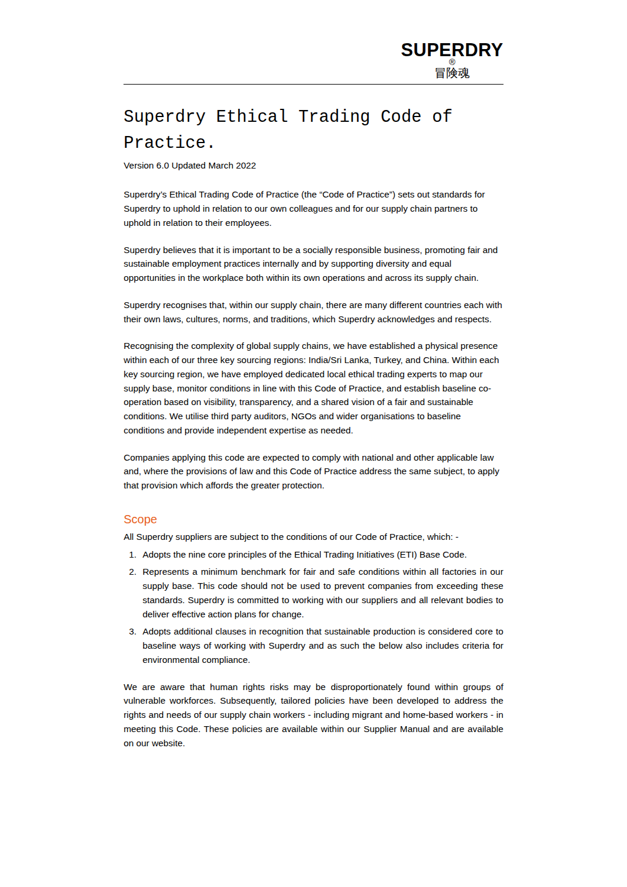SUPERDRY ® 冒険魂
Superdry Ethical Trading Code of Practice.
Version 6.0 Updated March 2022
Superdry’s Ethical Trading Code of Practice (the “Code of Practice”) sets out standards for Superdry to uphold in relation to our own colleagues and for our supply chain partners to uphold in relation to their employees.
Superdry believes that it is important to be a socially responsible business, promoting fair and sustainable employment practices internally and by supporting diversity and equal opportunities in the workplace both within its own operations and across its supply chain.
Superdry recognises that, within our supply chain, there are many different countries each with their own laws, cultures, norms, and traditions, which Superdry acknowledges and respects.
Recognising the complexity of global supply chains, we have established a physical presence within each of our three key sourcing regions: India/Sri Lanka, Turkey, and China. Within each key sourcing region, we have employed dedicated local ethical trading experts to map our supply base, monitor conditions in line with this Code of Practice, and establish baseline co-operation based on visibility, transparency, and a shared vision of a fair and sustainable conditions. We utilise third party auditors, NGOs and wider organisations to baseline conditions and provide independent expertise as needed.
Companies applying this code are expected to comply with national and other applicable law and, where the provisions of law and this Code of Practice address the same subject, to apply that provision which affords the greater protection.
Scope
All Superdry suppliers are subject to the conditions of our Code of Practice, which: -
Adopts the nine core principles of the Ethical Trading Initiatives (ETI) Base Code.
Represents a minimum benchmark for fair and safe conditions within all factories in our supply base. This code should not be used to prevent companies from exceeding these standards. Superdry is committed to working with our suppliers and all relevant bodies to deliver effective action plans for change.
Adopts additional clauses in recognition that sustainable production is considered core to baseline ways of working with Superdry and as such the below also includes criteria for environmental compliance.
We are aware that human rights risks may be disproportionately found within groups of vulnerable workforces. Subsequently, tailored policies have been developed to address the rights and needs of our supply chain workers - including migrant and home-based workers - in meeting this Code. These policies are available within our Supplier Manual and are available on our website.